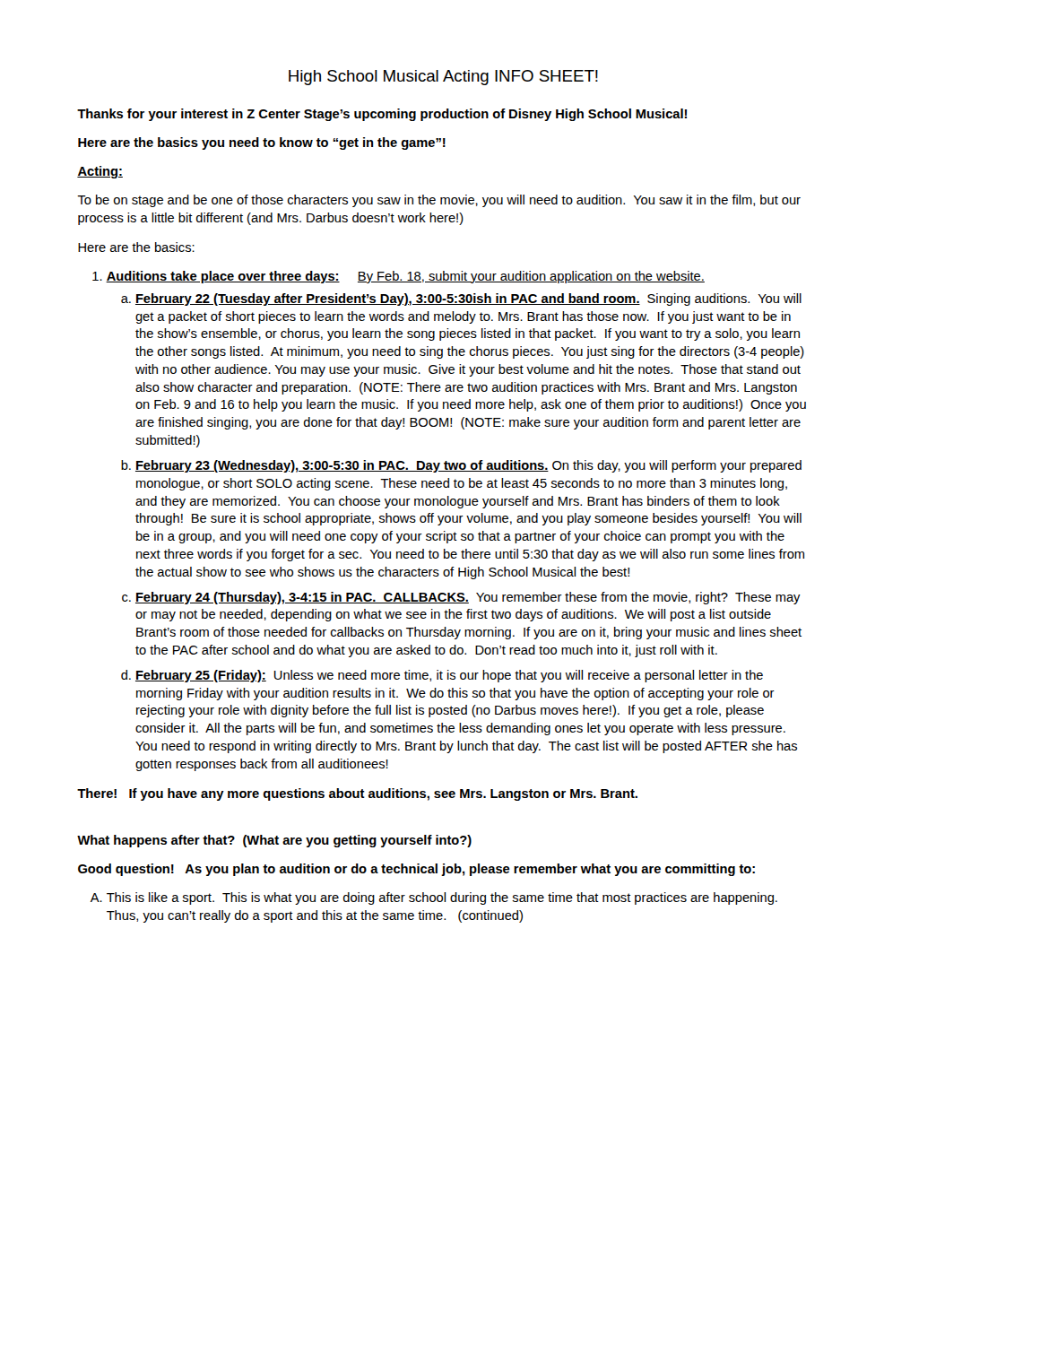High School Musical Acting INFO SHEET!
Thanks for your interest in Z Center Stage’s upcoming production of Disney High School Musical!
Here are the basics you need to know to “get in the game”!
Acting:
To be on stage and be one of those characters you saw in the movie, you will need to audition. You saw it in the film, but our process is a little bit different (and Mrs. Darbus doesn’t work here!)
Here are the basics:
Auditions take place over three days: By Feb. 18, submit your audition application on the website.
February 22 (Tuesday after President’s Day), 3:00-5:30ish in PAC and band room. Singing auditions. You will get a packet of short pieces to learn the words and melody to. Mrs. Brant has those now. If you just want to be in the show’s ensemble, or chorus, you learn the song pieces listed in that packet. If you want to try a solo, you learn the other songs listed. At minimum, you need to sing the chorus pieces. You just sing for the directors (3-4 people) with no other audience. You may use your music. Give it your best volume and hit the notes. Those that stand out also show character and preparation. (NOTE: There are two audition practices with Mrs. Brant and Mrs. Langston on Feb. 9 and 16 to help you learn the music. If you need more help, ask one of them prior to auditions!) Once you are finished singing, you are done for that day! BOOM! (NOTE: make sure your audition form and parent letter are submitted!)
February 23 (Wednesday), 3:00-5:30 in PAC. Day two of auditions. On this day, you will perform your prepared monologue, or short SOLO acting scene. These need to be at least 45 seconds to no more than 3 minutes long, and they are memorized. You can choose your monologue yourself and Mrs. Brant has binders of them to look through! Be sure it is school appropriate, shows off your volume, and you play someone besides yourself! You will be in a group, and you will need one copy of your script so that a partner of your choice can prompt you with the next three words if you forget for a sec. You need to be there until 5:30 that day as we will also run some lines from the actual show to see who shows us the characters of High School Musical the best!
February 24 (Thursday), 3-4:15 in PAC. CALLBACKS. You remember these from the movie, right? These may or may not be needed, depending on what we see in the first two days of auditions. We will post a list outside Brant’s room of those needed for callbacks on Thursday morning. If you are on it, bring your music and lines sheet to the PAC after school and do what you are asked to do. Don’t read too much into it, just roll with it.
February 25 (Friday): Unless we need more time, it is our hope that you will receive a personal letter in the morning Friday with your audition results in it. We do this so that you have the option of accepting your role or rejecting your role with dignity before the full list is posted (no Darbus moves here!). If you get a role, please consider it. All the parts will be fun, and sometimes the less demanding ones let you operate with less pressure. You need to respond in writing directly to Mrs. Brant by lunch that day. The cast list will be posted AFTER she has gotten responses back from all auditionees!
There! If you have any more questions about auditions, see Mrs. Langston or Mrs. Brant.
What happens after that? (What are you getting yourself into?)
Good question! As you plan to audition or do a technical job, please remember what you are committing to:
This is like a sport. This is what you are doing after school during the same time that most practices are happening. Thus, you can’t really do a sport and this at the same time. (continued)